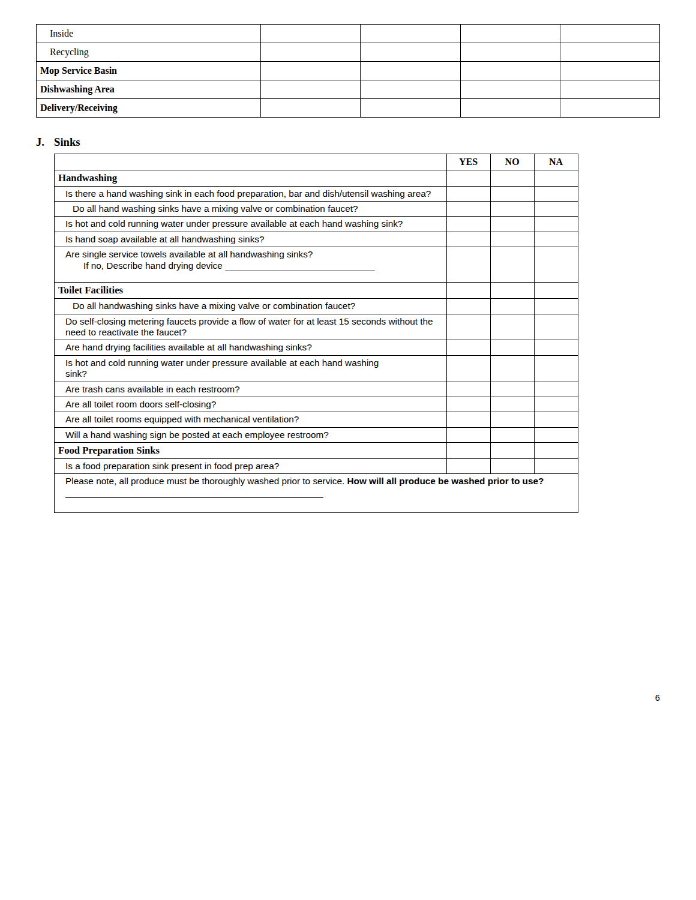| Inside | | | | |
| Recycling | | | | |
| Mop Service Basin | | | | |
| Dishwashing Area | | | | |
| Delivery/Receiving | | | | |
J. Sinks
| | YES | NO | NA |
| --- | --- | --- | --- |
| Handwashing | | | |
| Is there a hand washing sink in each food preparation, bar and dish/utensil washing area? | | | |
| Do all hand washing sinks have a mixing valve or combination faucet? | | | |
| Is hot and cold running water under pressure available at each hand washing sink? | | | |
| Is hand soap available at all handwashing sinks? | | | |
| Are single service towels available at all handwashing sinks? If no, Describe hand drying device | | | |
| Toilet Facilities | | | |
| Do all handwashing sinks have a mixing valve or combination faucet? | | | |
| Do self-closing metering faucets provide a flow of water for at least 15 seconds without the need to reactivate the faucet? | | | |
| Are hand drying facilities available at all handwashing sinks? | | | |
| Is hot and cold running water under pressure available at each hand washing sink? | | | |
| Are trash cans available in each restroom? | | | |
| Are all toilet room doors self-closing? | | | |
| Are all toilet rooms equipped with mechanical ventilation? | | | |
| Will a hand washing sign be posted at each employee restroom? | | | |
| Food Preparation Sinks | | | |
| Is a food preparation sink present in food prep area? | | | |
| Please note, all produce must be thoroughly washed prior to service. How will all produce be washed prior to use? |
6